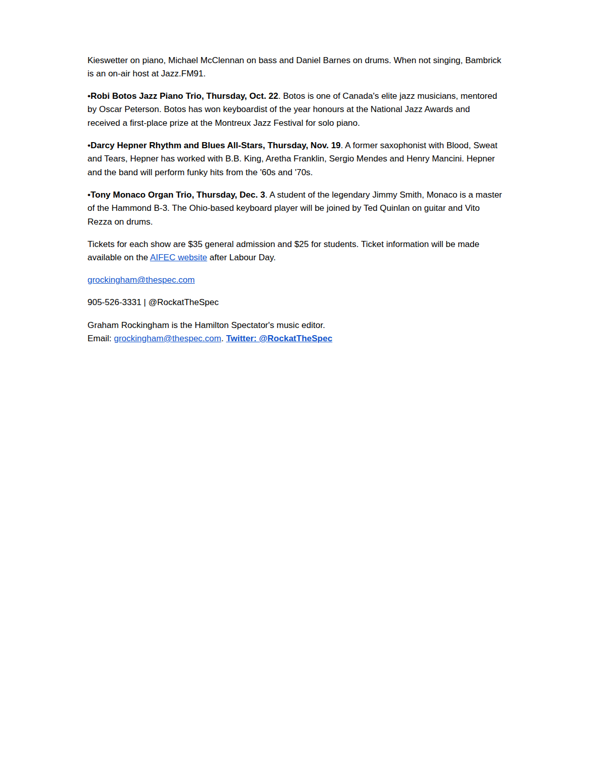Kieswetter on piano, Michael McClennan on bass and Daniel Barnes on drums. When not singing, Bambrick is an on-air host at Jazz.FM91.
•Robi Botos Jazz Piano Trio, Thursday, Oct. 22. Botos is one of Canada's elite jazz musicians, mentored by Oscar Peterson. Botos has won keyboardist of the year honours at the National Jazz Awards and received a first-place prize at the Montreux Jazz Festival for solo piano.
•Darcy Hepner Rhythm and Blues All-Stars, Thursday, Nov. 19. A former saxophonist with Blood, Sweat and Tears, Hepner has worked with B.B. King, Aretha Franklin, Sergio Mendes and Henry Mancini. Hepner and the band will perform funky hits from the '60s and '70s.
•Tony Monaco Organ Trio, Thursday, Dec. 3. A student of the legendary Jimmy Smith, Monaco is a master of the Hammond B-3. The Ohio-based keyboard player will be joined by Ted Quinlan on guitar and Vito Rezza on drums.
Tickets for each show are $35 general admission and $25 for students. Ticket information will be made available on the AIFEC website after Labour Day.
grockingham@thespec.com
905-526-3331 | @RockatTheSpec
Graham Rockingham is the Hamilton Spectator's music editor.
Email: grockingham@thespec.com. Twitter: @RockatTheSpec